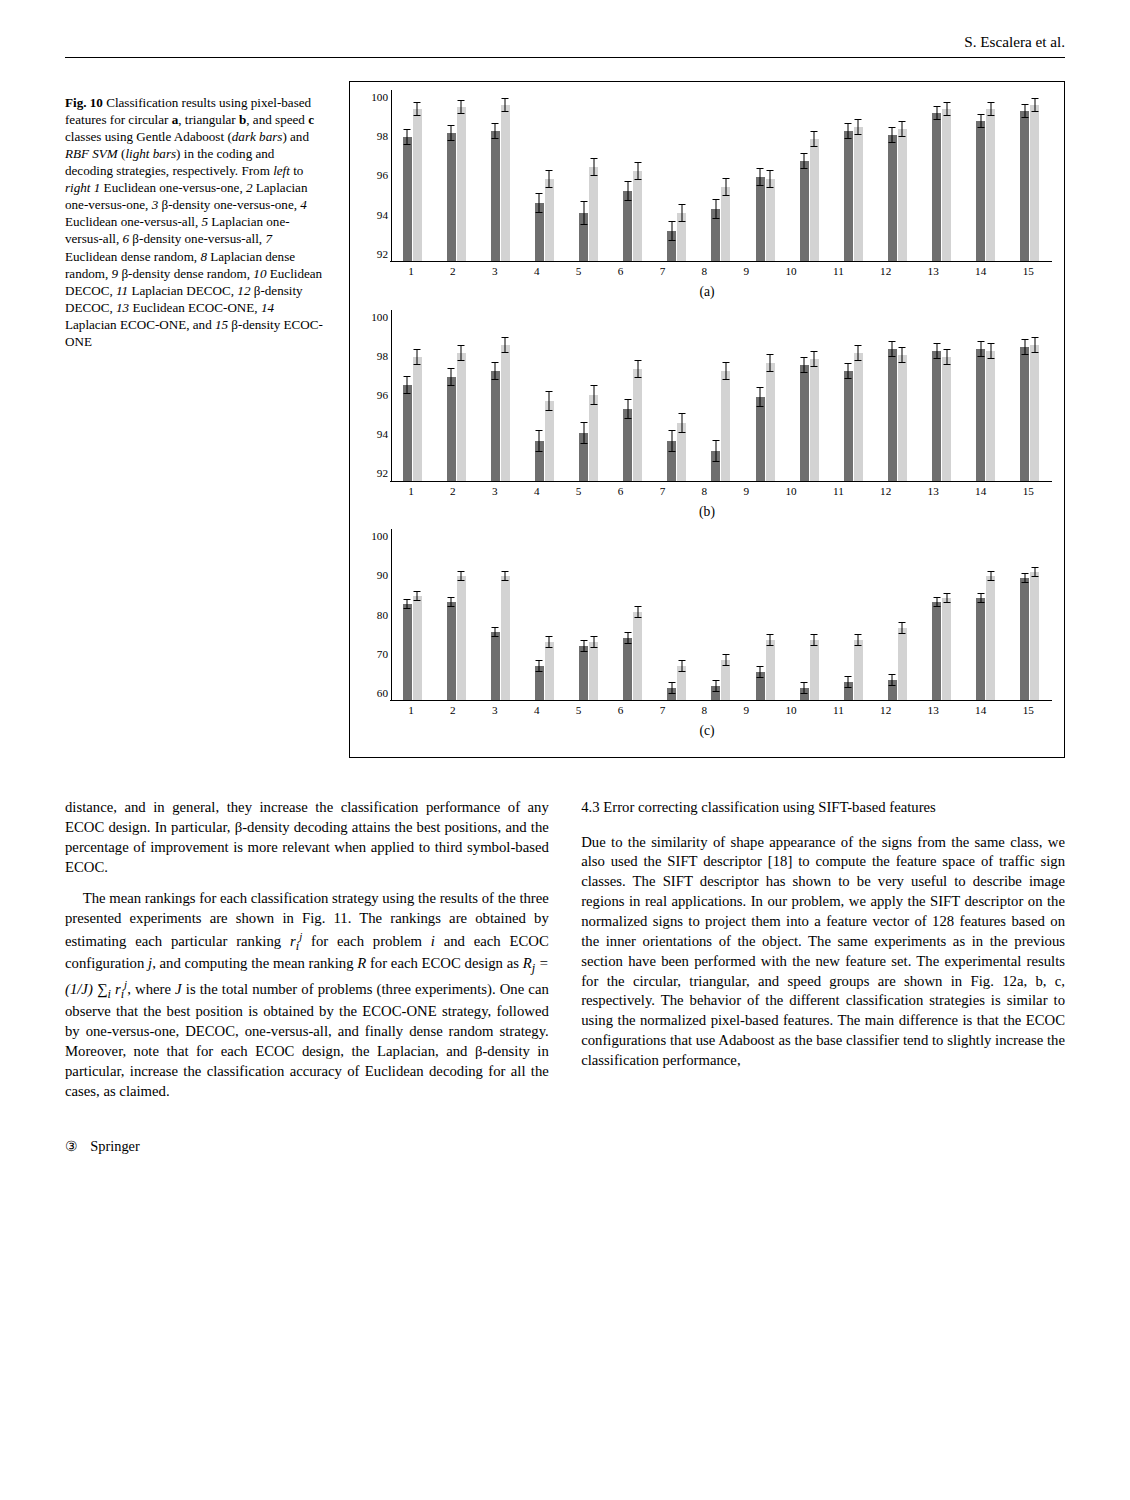S. Escalera et al.
Fig. 10 Classification results using pixel-based features for circular a, triangular b, and speed c classes using Gentle Adaboost (dark bars) and RBF SVM (light bars) in the coding and decoding strategies, respectively. From left to right 1 Euclidean one-versus-one, 2 Laplacian one-versus-one, 3 β-density one-versus-one, 4 Euclidean one-versus-all, 5 Laplacian one-versus-all, 6 β-density one-versus-all, 7 Euclidean dense random, 8 Laplacian dense random, 9 β-density dense random, 10 Euclidean DECOC, 11 Laplacian DECOC, 12 β-density DECOC, 13 Euclidean ECOC-ONE, 14 Laplacian ECOC-ONE, and 15 β-density ECOC-ONE
10098969492
123456789101112131415
(a)
10098969492
123456789101112131415
(b)
10090807060
123456789101112131415
(c)
distance, and in general, they increase the classification performance of any ECOC design. In particular, β-density decoding attains the best positions, and the percentage of improvement is more relevant when applied to third symbol-based ECOC.
The mean rankings for each classification strategy using the results of the three presented experiments are shown in Fig. 11. The rankings are obtained by estimating each particular ranking rij for each problem i and each ECOC configuration j, and computing the mean ranking R for each ECOC design as Rj = (1/J) ∑i rij, where J is the total number of problems (three experiments). One can observe that the best position is obtained by the ECOC-ONE strategy, followed by one-versus-one, DECOC, one-versus-all, and finally dense random strategy. Moreover, note that for each ECOC design, the Laplacian, and β-density in particular, increase the classification accuracy of Euclidean decoding for all the cases, as claimed.
4.3 Error correcting classification using SIFT-based features
Due to the similarity of shape appearance of the signs from the same class, we also used the SIFT descriptor [18] to compute the feature space of traffic sign classes. The SIFT descriptor has shown to be very useful to describe image regions in real applications. In our problem, we apply the SIFT descriptor on the normalized signs to project them into a feature vector of 128 features based on the inner orientations of the object. The same experiments as in the previous section have been performed with the new feature set. The experimental results for the circular, triangular, and speed groups are shown in Fig. 12a, b, c, respectively. The behavior of the different classification strategies is similar to using the normalized pixel-based features. The main difference is that the ECOC configurations that use Adaboost as the base classifier tend to slightly increase the classification performance,
③ Springer